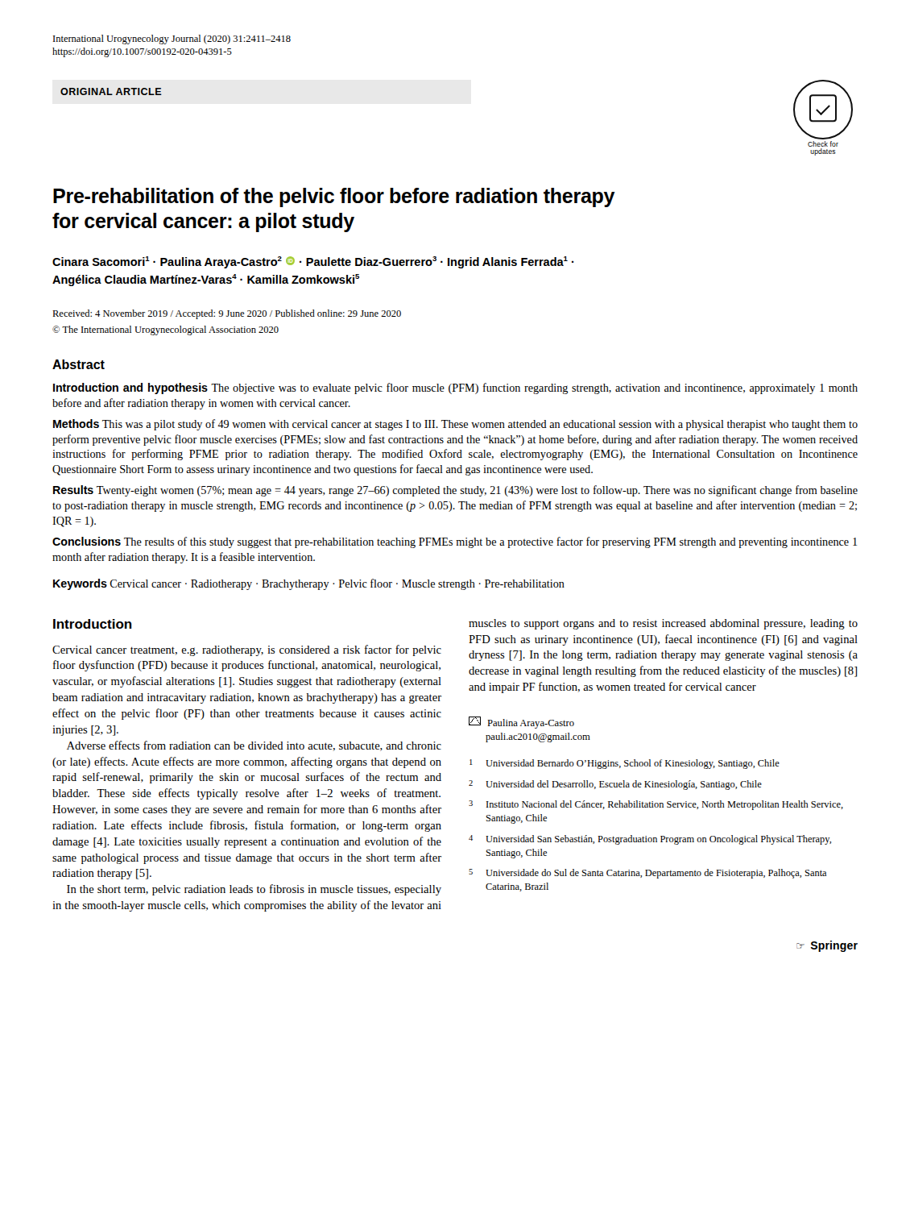International Urogynecology Journal (2020) 31:2411–2418 https://doi.org/10.1007/s00192-020-04391-5
ORIGINAL ARTICLE
Check for
updates
Pre-rehabilitation of the pelvic floor before radiation therapy
for cervical cancer: a pilot study
Cinara Sacomori1 · Paulina Araya-Castro2 · Paulette Diaz-Guerrero3 · Ingrid Alanis Ferrada1 ·
Angélica Claudia Martínez-Varas4 · Kamilla Zomkowski5
Received: 4 November 2019 / Accepted: 9 June 2020 / Published online: 29 June 2020
© The International Urogynecological Association 2020
Abstract
Introduction and hypothesis The objective was to evaluate pelvic floor muscle (PFM) function regarding strength, activation and incontinence, approximately 1 month before and after radiation therapy in women with cervical cancer.
Methods This was a pilot study of 49 women with cervical cancer at stages I to III. These women attended an educational session with a physical therapist who taught them to perform preventive pelvic floor muscle exercises (PFMEs; slow and fast contractions and the “knack”) at home before, during and after radiation therapy. The women received instructions for performing PFME prior to radiation therapy. The modified Oxford scale, electromyography (EMG), the International Consultation on Incontinence Questionnaire Short Form to assess urinary incontinence and two questions for faecal and gas incontinence were used.
Results Twenty-eight women (57%; mean age = 44 years, range 27–66) completed the study, 21 (43%) were lost to follow-up. There was no significant change from baseline to post-radiation therapy in muscle strength, EMG records and incontinence (p > 0.05). The median of PFM strength was equal at baseline and after intervention (median = 2; IQR = 1).
Conclusions The results of this study suggest that pre-rehabilitation teaching PFMEs might be a protective factor for preserving PFM strength and preventing incontinence 1 month after radiation therapy. It is a feasible intervention.
Keywords Cervical cancer · Radiotherapy · Brachytherapy · Pelvic floor · Muscle strength · Pre-rehabilitation
Introduction
Cervical cancer treatment, e.g. radiotherapy, is considered a risk factor for pelvic floor dysfunction (PFD) because it produces functional, anatomical, neurological, vascular, or myofascial alterations [1]. Studies suggest that radiotherapy (external beam radiation and intracavitary radiation, known as brachytherapy) has a greater effect on the pelvic floor (PF) than other treatments because it causes actinic injuries [2, 3].
Adverse effects from radiation can be divided into acute, subacute, and chronic (or late) effects. Acute effects are more common, affecting organs that depend on rapid self-renewal, primarily the skin or mucosal surfaces of the rectum and bladder. These side effects typically resolve after 1–2 weeks of treatment. However, in some cases they are severe and remain for more than 6 months after radiation. Late effects include fibrosis, fistula formation, or long-term organ damage [4]. Late toxicities usually represent a continuation and evolution of the same pathological process and tissue damage that occurs in the short term after radiation therapy [5].
In the short term, pelvic radiation leads to fibrosis in muscle tissues, especially in the smooth-layer muscle cells, which compromises the ability of the levator ani muscles to support organs and to resist increased abdominal pressure, leading to PFD such as urinary incontinence (UI), faecal incontinence (FI) [6] and vaginal dryness [7]. In the long term, radiation therapy may generate vaginal stenosis (a decrease in vaginal length resulting from the reduced elasticity of the muscles) [8] and impair PF function, as women treated for cervical cancer
Paulina Araya-Castro pauli.ac2010@gmail.com
Universidad Bernardo O’Higgins, School of Kinesiology, Santiago, Chile
Universidad del Desarrollo, Escuela de Kinesiología, Santiago, Chile
Instituto Nacional del Cáncer, Rehabilitation Service, North Metropolitan Health Service, Santiago, Chile
Universidad San Sebastián, Postgraduation Program on Oncological Physical Therapy, Santiago, Chile
Universidade do Sul de Santa Catarina, Departamento de Fisioterapia, Palhoça, Santa Catarina, Brazil
☞Springer